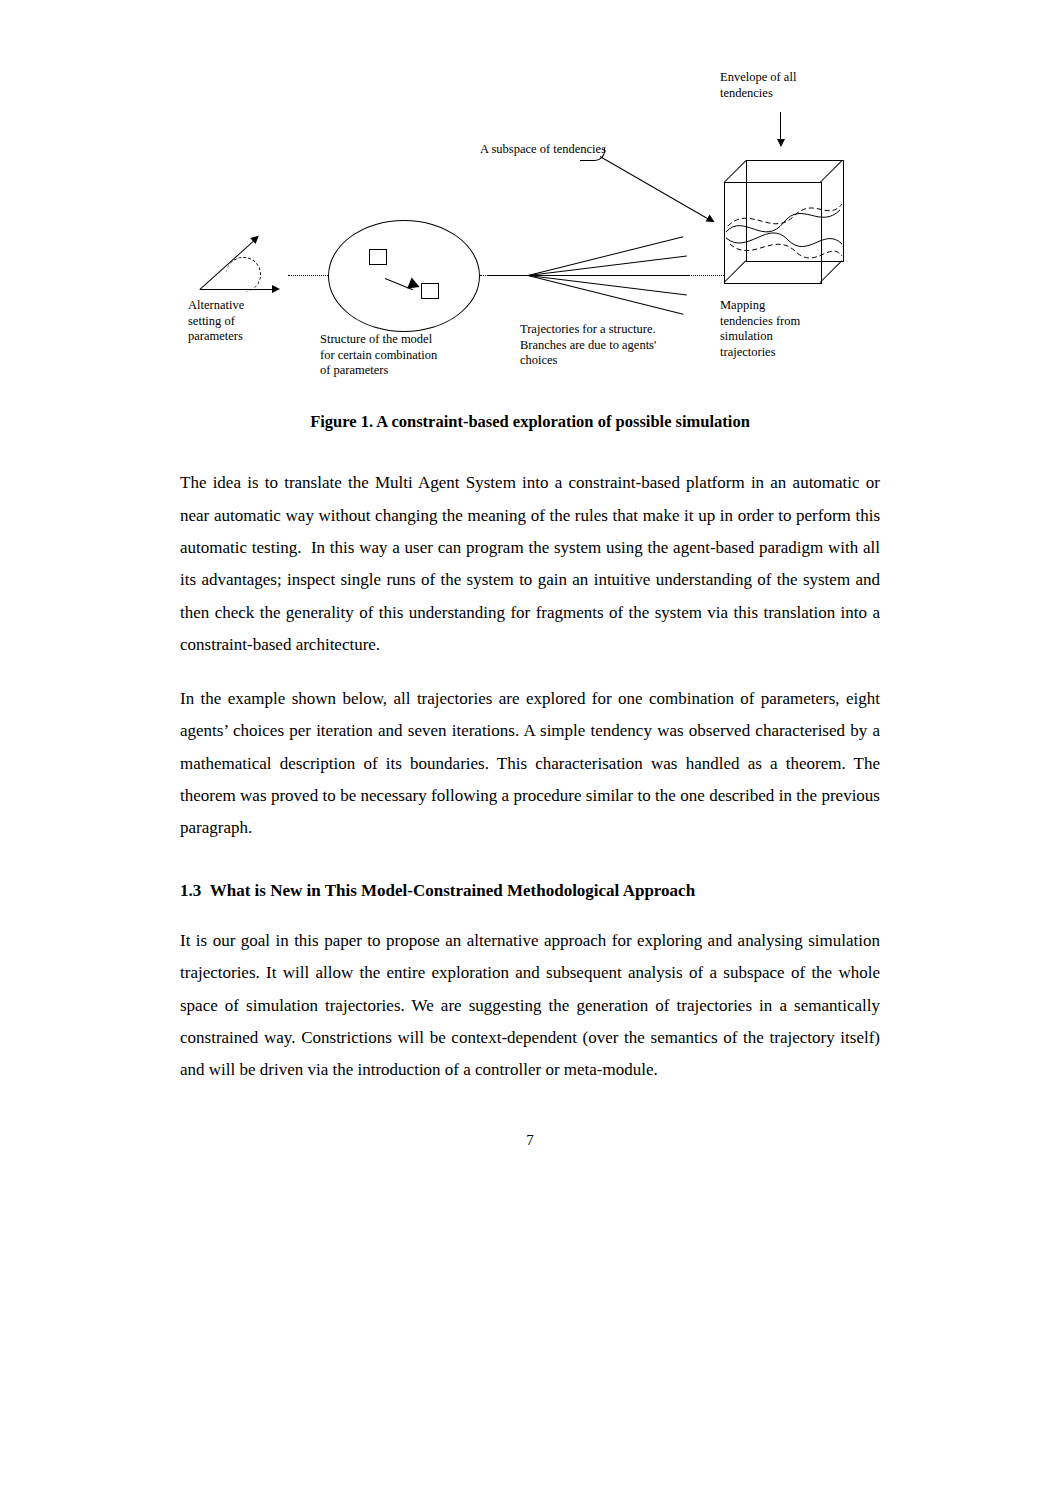Envelope of all
tendencies
A subspace of tendencies
Alternative
setting of
parameters
Structure of the model
for certain combination
of parameters
Trajectories for a structure.
Branches are due to agents'
choices
Mapping
tendencies from
simulation
trajectories
Figure 1. A constraint-based exploration of possible simulation
The idea is to translate the Multi Agent System into a constraint-based platform in an automatic or near automatic way without changing the meaning of the rules that make it up in order to perform this automatic testing. In this way a user can program the system using the agent-based paradigm with all its advantages; inspect single runs of the system to gain an intuitive understanding of the system and then check the generality of this understanding for fragments of the system via this translation into a constraint-based architecture.
In the example shown below, all trajectories are explored for one combination of parameters, eight agents’ choices per iteration and seven iterations. A simple tendency was observed characterised by a mathematical description of its boundaries. This characterisation was handled as a theorem. The theorem was proved to be necessary following a procedure similar to the one described in the previous paragraph.
1.3 What is New in This Model-Constrained Methodological Approach
It is our goal in this paper to propose an alternative approach for exploring and analysing simulation trajectories. It will allow the entire exploration and subsequent analysis of a subspace of the whole space of simulation trajectories. We are suggesting the generation of trajectories in a semantically constrained way. Constrictions will be context-dependent (over the semantics of the trajectory itself) and will be driven via the introduction of a controller or meta-module.
7